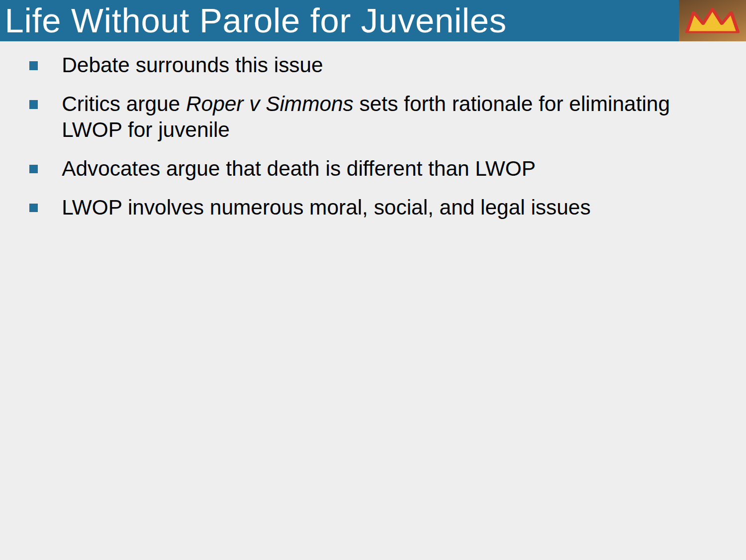Life Without Parole for Juveniles
Debate surrounds this issue
Critics argue Roper v Simmons sets forth rationale for eliminating LWOP for juvenile
Advocates argue that death is different than LWOP
LWOP involves numerous moral, social, and legal issues